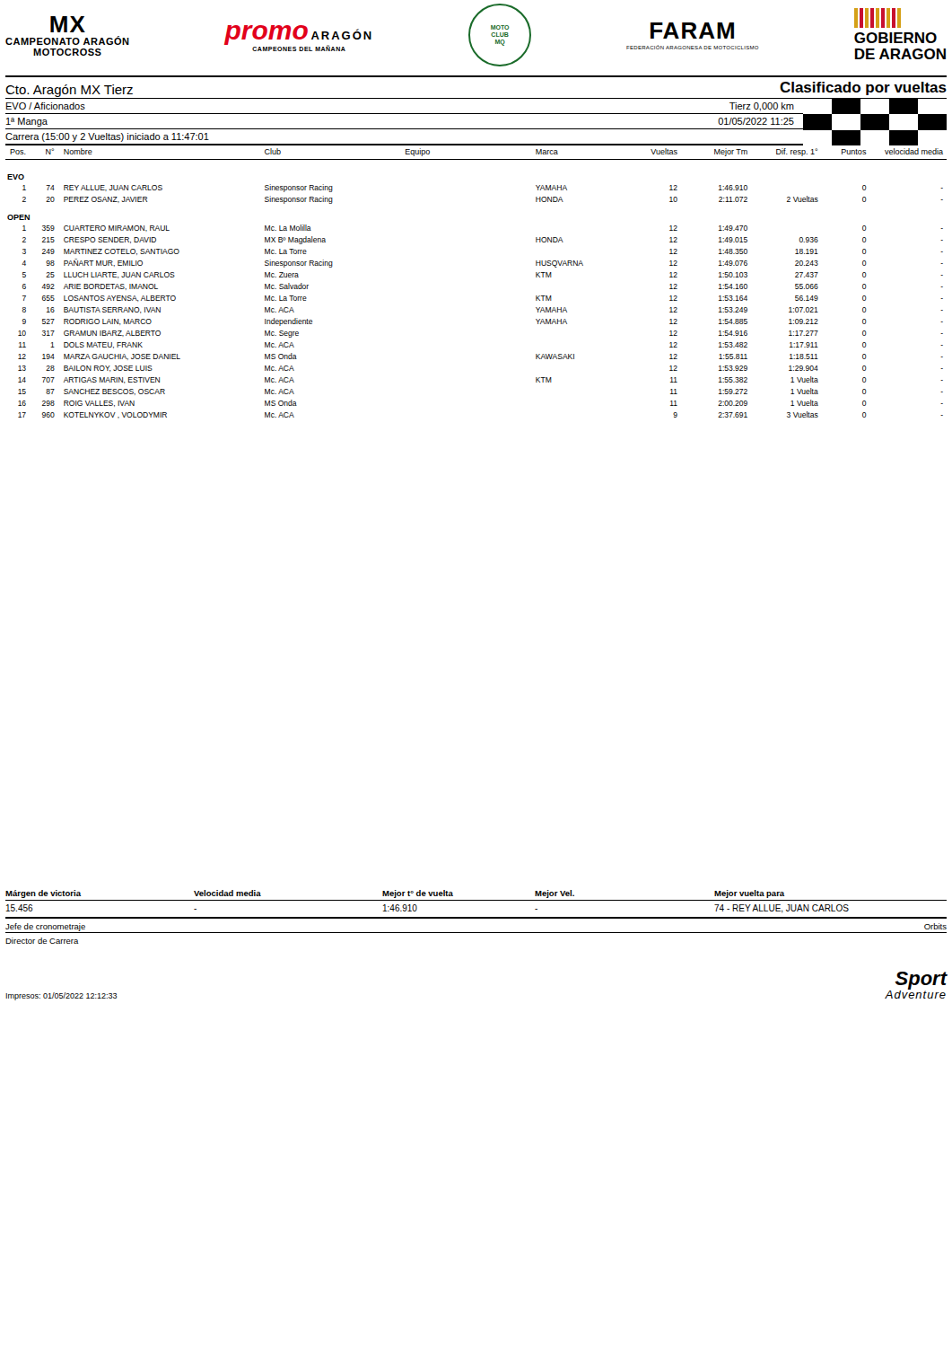MX CAMPEONATO ARAGÓN
MOTOCROSS
promo ARAGÓN
CAMPEONES DEL MAÑANA
MOTO
CLUB
MQ
FARAM
FEDERACIÓN ARAGONESA DE MOTOCICLISMO
GOBIERNO
DE ARAGON
Cto. Aragón MX Tierz
Clasificado por vueltas
EVO / Aficionados
Tierz 0,000 km
1ª Manga
01/05/2022 11:25
Carrera (15:00 y 2 Vueltas) iniciado a 11:47:01
| Pos. | N° | Nombre | Club | Equipo | Marca | Vueltas | Mejor Tm | Dif. resp. 1° | Puntos | velocidad media |
| --- | --- | --- | --- | --- | --- | --- | --- | --- | --- | --- |
| EVO |
| 1 | 74 | REY ALLUE, JUAN CARLOS | Sinesponsor Racing | | YAMAHA | 12 | 1:46.910 | | 0 | - |
| 2 | 20 | PEREZ OSANZ, JAVIER | Sinesponsor Racing | | HONDA | 10 | 2:11.072 | 2 Vueltas | 0 | - |
| OPEN |
| 1 | 359 | CUARTERO MIRAMON, RAUL | Mc. La Molilla | | | 12 | 1:49.470 | | 0 | - |
| 2 | 215 | CRESPO SENDER, DAVID | MX Bº Magdalena | | HONDA | 12 | 1:49.015 | 0.936 | 0 | - |
| 3 | 249 | MARTINEZ COTELO, SANTIAGO | Mc. La Torre | | | 12 | 1:48.350 | 18.191 | 0 | - |
| 4 | 98 | PAÑART MUR, EMILIO | Sinesponsor Racing | | HUSQVARNA | 12 | 1:49.076 | 20.243 | 0 | - |
| 5 | 25 | LLUCH LIARTE, JUAN CARLOS | Mc. Zuera | | KTM | 12 | 1:50.103 | 27.437 | 0 | - |
| 6 | 492 | ARIE BORDETAS, IMANOL | Mc. Salvador | | | 12 | 1:54.160 | 55.066 | 0 | - |
| 7 | 655 | LOSANTOS AYENSA, ALBERTO | Mc. La Torre | | KTM | 12 | 1:53.164 | 56.149 | 0 | - |
| 8 | 16 | BAUTISTA SERRANO, IVAN | Mc. ACA | | YAMAHA | 12 | 1:53.249 | 1:07.021 | 0 | - |
| 9 | 527 | RODRIGO LAIN, MARCO | Independiente | | YAMAHA | 12 | 1:54.885 | 1:09.212 | 0 | - |
| 10 | 317 | GRAMUN IBARZ, ALBERTO | Mc. Segre | | | 12 | 1:54.916 | 1:17.277 | 0 | - |
| 11 | 1 | DOLS MATEU, FRANK | Mc. ACA | | | 12 | 1:53.482 | 1:17.911 | 0 | - |
| 12 | 194 | MARZA GAUCHIA, JOSE DANIEL | MS Onda | | KAWASAKI | 12 | 1:55.811 | 1:18.511 | 0 | - |
| 13 | 28 | BAILON ROY, JOSE LUIS | Mc. ACA | | | 12 | 1:53.929 | 1:29.904 | 0 | - |
| 14 | 707 | ARTIGAS MARIN, ESTIVEN | Mc. ACA | | KTM | 11 | 1:55.382 | 1 Vuelta | 0 | - |
| 15 | 87 | SANCHEZ BESCOS, OSCAR | Mc. ACA | | | 11 | 1:59.272 | 1 Vuelta | 0 | - |
| 16 | 298 | ROIG VALLES, IVAN | MS Onda | | | 11 | 2:00.209 | 1 Vuelta | 0 | - |
| 17 | 960 | KOTELNYKOV , VOLODYMIR | Mc. ACA | | | 9 | 2:37.691 | 3 Vueltas | 0 | - |
Márgen de victoria
Velocidad media
Mejor t° de vuelta
Mejor Vel.
Mejor vuelta para
15.456
-
1:46.910
-
74 - REY ALLUE, JUAN CARLOS
Jefe de cronometraje
Orbits
Director de Carrera
Impresos: 01/05/2022 12:12:33
Sport
Adventure